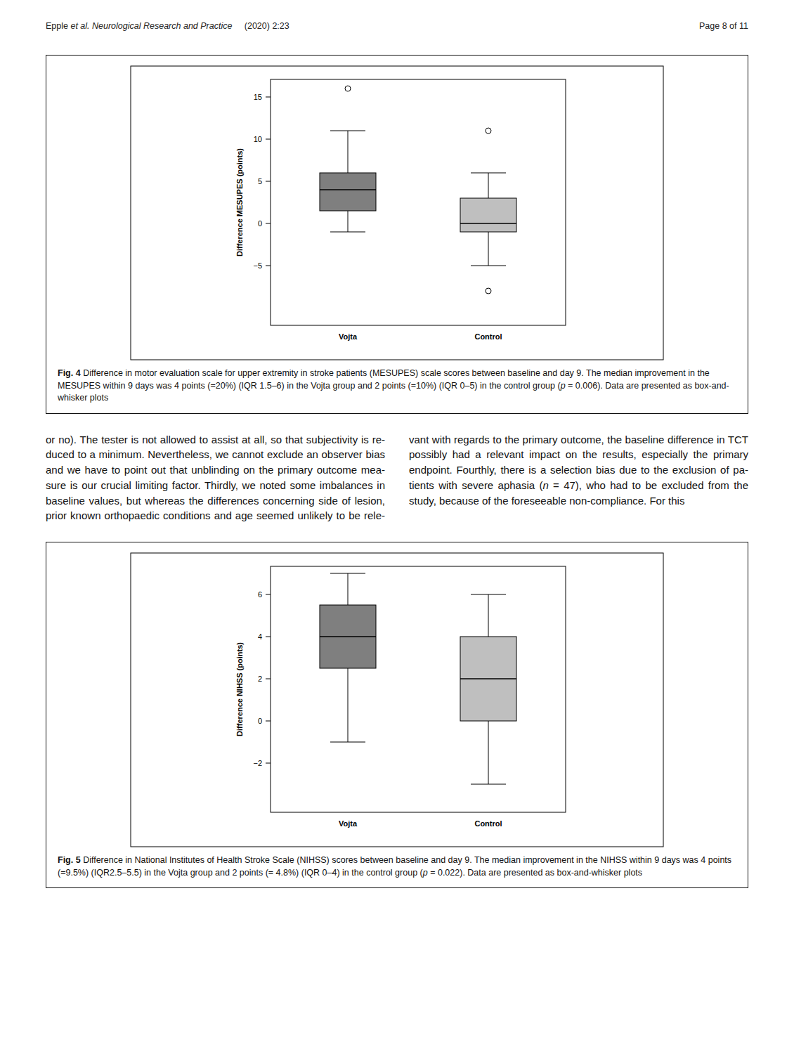Epple et al. Neurological Research and Practice (2020) 2:23
Page 8 of 11
15 10 5 0 −5 Difference MESUPES (points) Vojta Control
Fig. 4 Difference in motor evaluation scale for upper extremity in stroke patients (MESUPES) scale scores between baseline and day 9. The median improvement in the MESUPES within 9 days was 4 points (=20%) (IQR 1.5–6) in the Vojta group and 2 points (=10%) (IQR 0–5) in the control group (p = 0.006). Data are presented as box-and-whisker plots
or no). The tester is not allowed to assist at all, so that subjectivity is reduced to a minimum. Nevertheless, we cannot exclude an observer bias and we have to point out that unblinding on the primary outcome measure is our crucial limiting factor. Thirdly, we noted some imbalances in baseline values, but whereas the differences concerning side of lesion, prior known orthopaedic conditions and age seemed unlikely to be relevant with regards to the primary outcome, the baseline difference in TCT possibly had a relevant impact on the results, especially the primary endpoint. Fourthly, there is a selection bias due to the exclusion of patients with severe aphasia (n = 47), who had to be excluded from the study, because of the foreseeable non-compliance. For this
6 4 2 0 −2 Difference NIHSS (points) Vojta Control
Fig. 5 Difference in National Institutes of Health Stroke Scale (NIHSS) scores between baseline and day 9. The median improvement in the NIHSS within 9 days was 4 points (=9.5%) (IQR2.5–5.5) in the Vojta group and 2 points (= 4.8%) (IQR 0–4) in the control group (p = 0.022). Data are presented as box-and-whisker plots